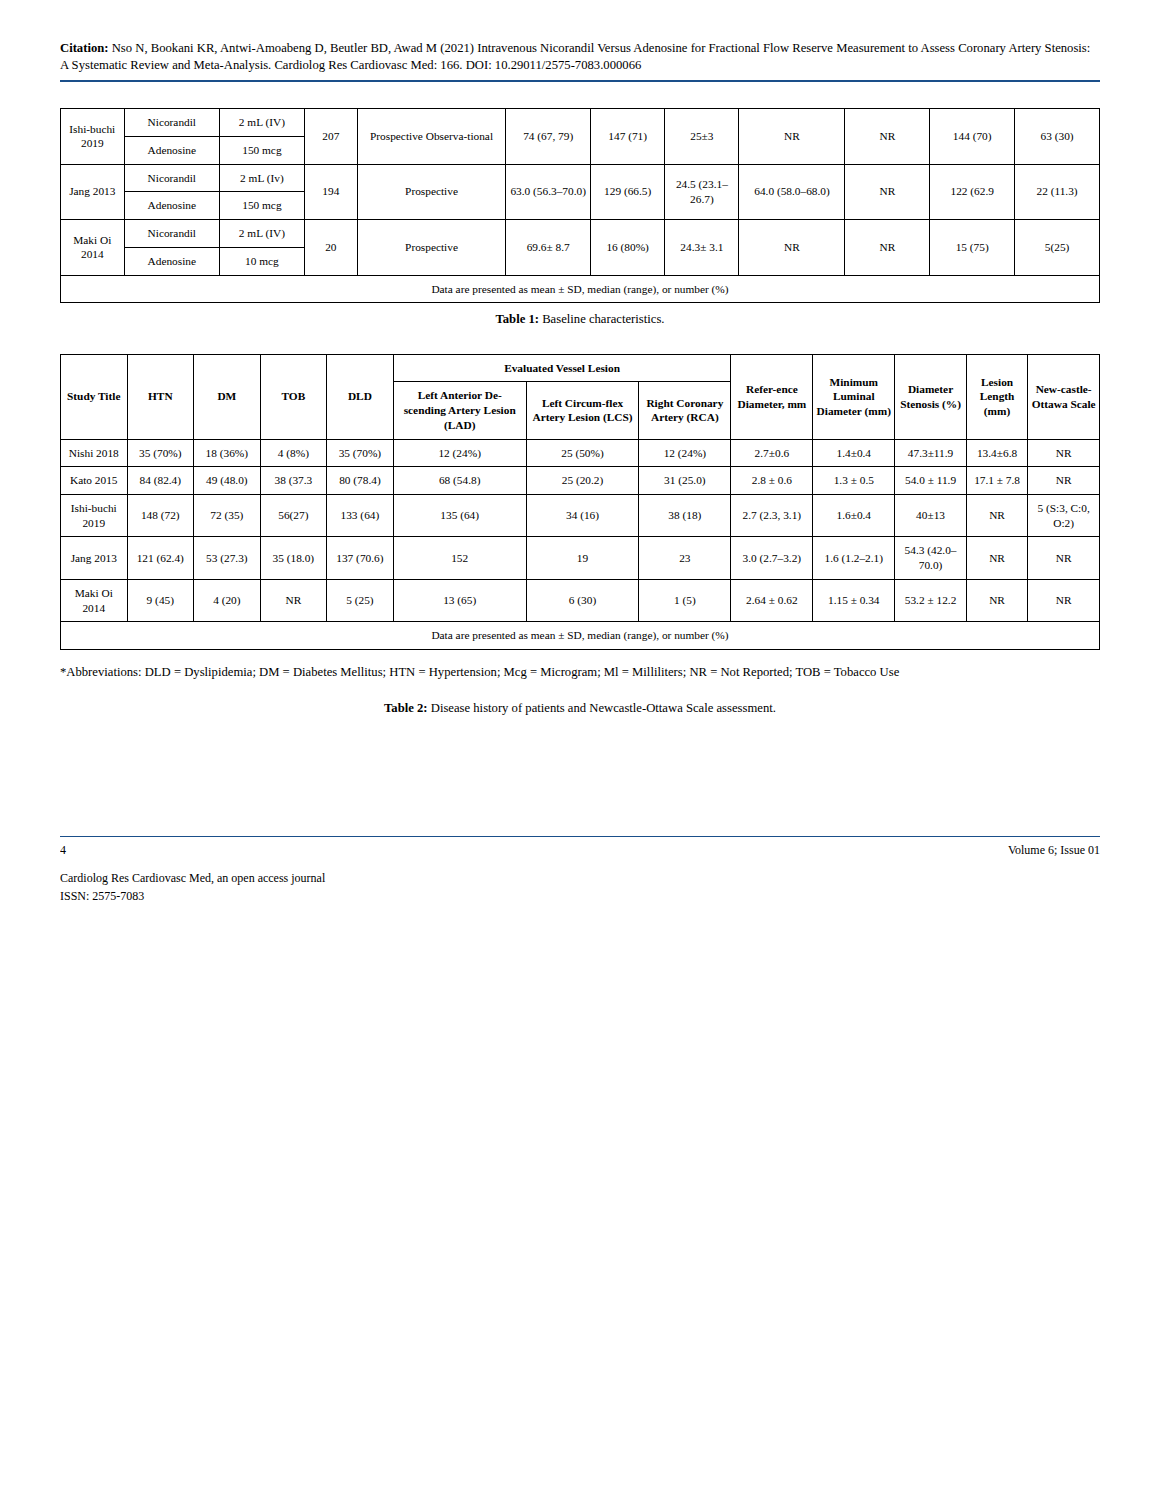Citation: Nso N, Bookani KR, Antwi-Amoabeng D, Beutler BD, Awad M (2021) Intravenous Nicorandil Versus Adenosine for Fractional Flow Reserve Measurement to Assess Coronary Artery Stenosis: A Systematic Review and Meta-Analysis. Cardiolog Res Cardiovasc Med: 166. DOI: 10.29011/2575-7083.000066
| Ishi-buchi 2019 | Nicorandil | 2 mL (IV) | 207 | Prospective Observa-tional | 74 (67, 79) | 147 (71) | 25±3 | NR | NR | 144 (70) | 63 (30) |
| Adenosine | 150 mcg |
| Jang 2013 | Nicorandil | 2 mL (Iv) | 194 | Prospective | 63.0 (56.3–70.0) | 129 (66.5) | 24.5 (23.1–26.7) | 64.0 (58.0–68.0) | NR | 122 (62.9 | 22 (11.3) |
| Adenosine | 150 mcg |
| Maki Oi 2014 | Nicorandil | 2 mL (IV) | 20 | Prospective | 69.6± 8.7 | 16 (80%) | 24.3± 3.1 | NR | NR | 15 (75) | 5(25) |
| Adenosine | 10 mcg |
| Data are presented as mean ± SD, median (range), or number (%) |
Table 1: Baseline characteristics.
| Study Title | HTN | DM | TOB | DLD | Evaluated Vessel Lesion | Refer-ence Diameter, mm | Minimum Luminal Diameter (mm) | Diameter Stenosis (%) | Lesion Length (mm) | New-castle-Ottawa Scale |
| --- | --- | --- | --- | --- | --- | --- | --- | --- | --- | --- |
| Left Anterior De-scending Artery Lesion (LAD) | Left Circum-flex Artery Lesion (LCS) | Right Coronary Artery (RCA) |
| Nishi 2018 | 35 (70%) | 18 (36%) | 4 (8%) | 35 (70%) | 12 (24%) | 25 (50%) | 12 (24%) | 2.7±0.6 | 1.4±0.4 | 47.3±11.9 | 13.4±6.8 | NR |
| Kato 2015 | 84 (82.4) | 49 (48.0) | 38 (37.3 | 80 (78.4) | 68 (54.8) | 25 (20.2) | 31 (25.0) | 2.8 ± 0.6 | 1.3 ± 0.5 | 54.0 ± 11.9 | 17.1 ± 7.8 | NR |
| Ishi-buchi 2019 | 148 (72) | 72 (35) | 56(27) | 133 (64) | 135 (64) | 34 (16) | 38 (18) | 2.7 (2.3, 3.1) | 1.6±0.4 | 40±13 | NR | 5 (S:3, C:0, O:2) |
| Jang 2013 | 121 (62.4) | 53 (27.3) | 35 (18.0) | 137 (70.6) | 152 | 19 | 23 | 3.0 (2.7–3.2) | 1.6 (1.2–2.1) | 54.3 (42.0–70.0) | NR | NR |
| Maki Oi 2014 | 9 (45) | 4 (20) | NR | 5 (25) | 13 (65) | 6 (30) | 1 (5) | 2.64 ± 0.62 | 1.15 ± 0.34 | 53.2 ± 12.2 | NR | NR |
| Data are presented as mean ± SD, median (range), or number (%) |
*Abbreviations: DLD = Dyslipidemia; DM = Diabetes Mellitus; HTN = Hypertension; Mcg = Microgram; Ml = Milliliters; NR = Not Reported; TOB = Tobacco Use
Table 2: Disease history of patients and Newcastle-Ottawa Scale assessment.
4
Volume 6; Issue 01
Cardiolog Res Cardiovasc Med, an open access journal
ISSN: 2575-7083